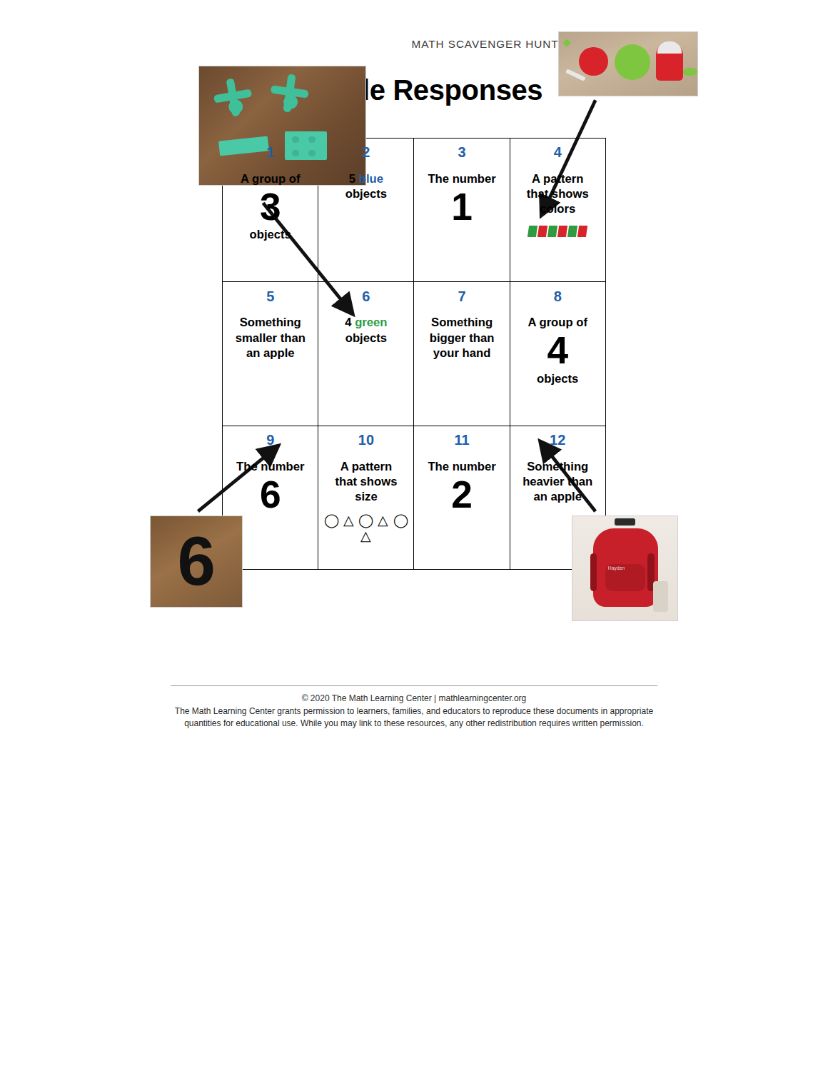MATH SCAVENGER HUNT | FAMILY GAME
Sample Responses
6
Hayden
| 1 A group of 3 objects | 2 5 blue objects | 3 The number 1 | 4 A pattern that shows colors |
| 5 Something smaller than an apple | 6 4 green objects | 7 Something bigger than your hand | 8 A group of 4 objects |
| 9 The number 6 | 10 A pattern that shows size ◯ △ ◯ △ ◯ △ | 11 The number 2 | 12 Something heavier than an apple |
© 2020 The Math Learning Center | mathlearningcenter.org
The Math Learning Center grants permission to learners, families, and educators to reproduce these documents in appropriate
quantities for educational use. While you may link to these resources, any other redistribution requires written permission.